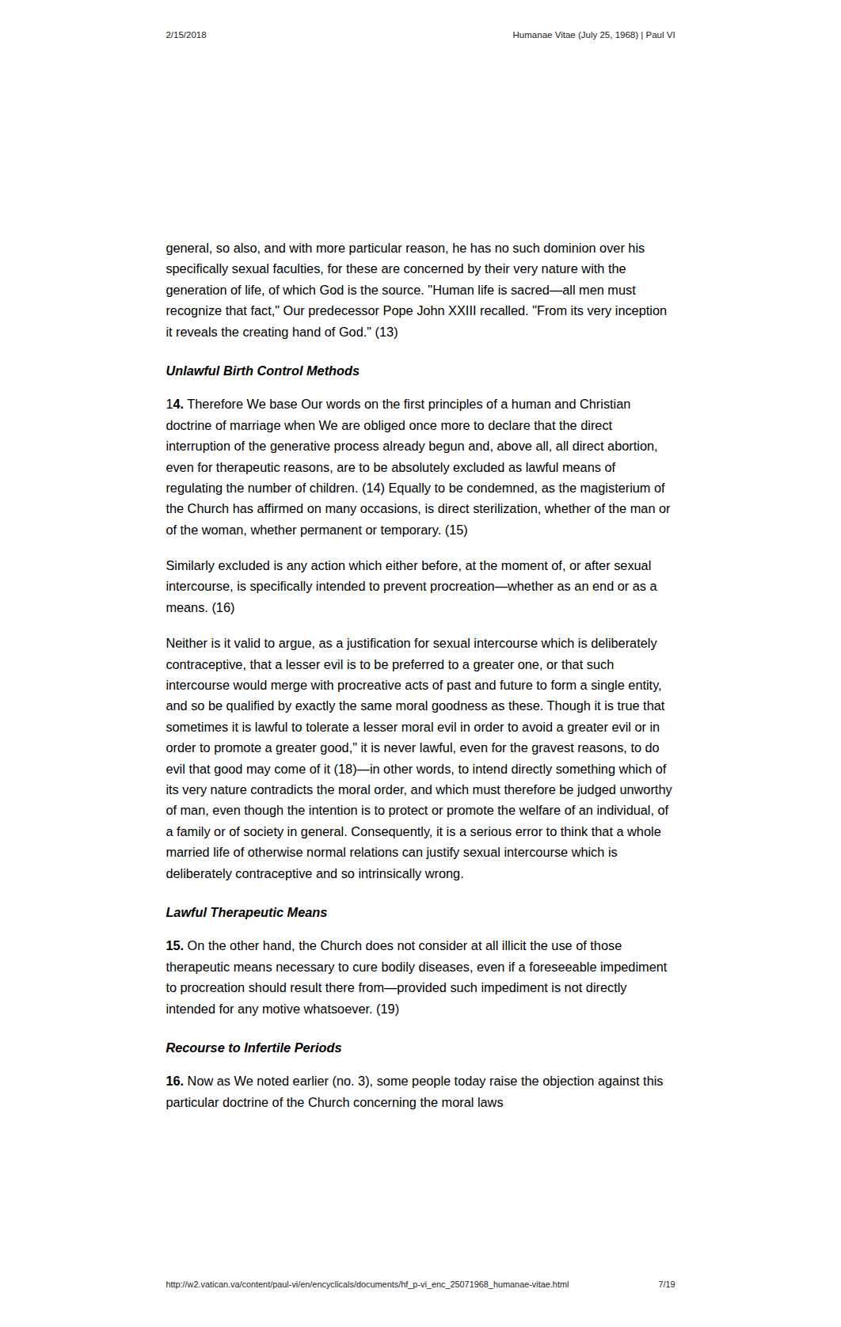2/15/2018 Humanae Vitae (July 25, 1968) | Paul VI
general, so also, and with more particular reason, he has no such dominion over his specifically sexual faculties, for these are concerned by their very nature with the generation of life, of which God is the source. "Human life is sacred—all men must recognize that fact," Our predecessor Pope John XXIII recalled. "From its very inception it reveals the creating hand of God." (13)
Unlawful Birth Control Methods
14. Therefore We base Our words on the first principles of a human and Christian doctrine of marriage when We are obliged once more to declare that the direct interruption of the generative process already begun and, above all, all direct abortion, even for therapeutic reasons, are to be absolutely excluded as lawful means of regulating the number of children. (14) Equally to be condemned, as the magisterium of the Church has affirmed on many occasions, is direct sterilization, whether of the man or of the woman, whether permanent or temporary. (15)
Similarly excluded is any action which either before, at the moment of, or after sexual intercourse, is specifically intended to prevent procreation—whether as an end or as a means. (16)
Neither is it valid to argue, as a justification for sexual intercourse which is deliberately contraceptive, that a lesser evil is to be preferred to a greater one, or that such intercourse would merge with procreative acts of past and future to form a single entity, and so be qualified by exactly the same moral goodness as these. Though it is true that sometimes it is lawful to tolerate a lesser moral evil in order to avoid a greater evil or in order to promote a greater good," it is never lawful, even for the gravest reasons, to do evil that good may come of it (18)—in other words, to intend directly something which of its very nature contradicts the moral order, and which must therefore be judged unworthy of man, even though the intention is to protect or promote the welfare of an individual, of a family or of society in general. Consequently, it is a serious error to think that a whole married life of otherwise normal relations can justify sexual intercourse which is deliberately contraceptive and so intrinsically wrong.
Lawful Therapeutic Means
15. On the other hand, the Church does not consider at all illicit the use of those therapeutic means necessary to cure bodily diseases, even if a foreseeable impediment to procreation should result there from—provided such impediment is not directly intended for any motive whatsoever. (19)
Recourse to Infertile Periods
16. Now as We noted earlier (no. 3), some people today raise the objection against this particular doctrine of the Church concerning the moral laws
http://w2.vatican.va/content/paul-vi/en/encyclicals/documents/hf_p-vi_enc_25071968_humanae-vitae.html 7/19